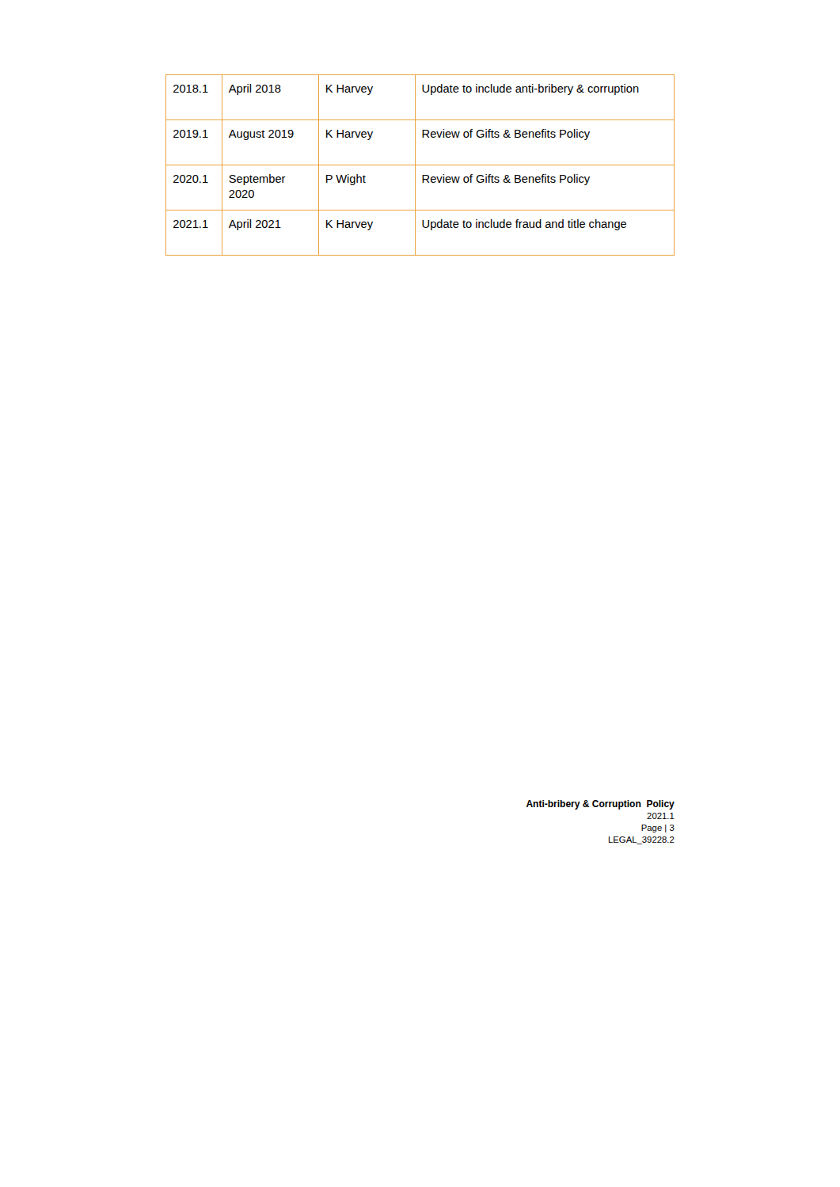| 2018.1 | April 2018 | K Harvey | Update to include anti-bribery & corruption |
| 2019.1 | August 2019 | K Harvey | Review of Gifts & Benefits Policy |
| 2020.1 | September 2020 | P Wight | Review of Gifts & Benefits Policy |
| 2021.1 | April 2021 | K Harvey | Update to include fraud and title change |
Anti-bribery & Corruption Policy
2021.1
Page | 3
LEGAL_39228.2